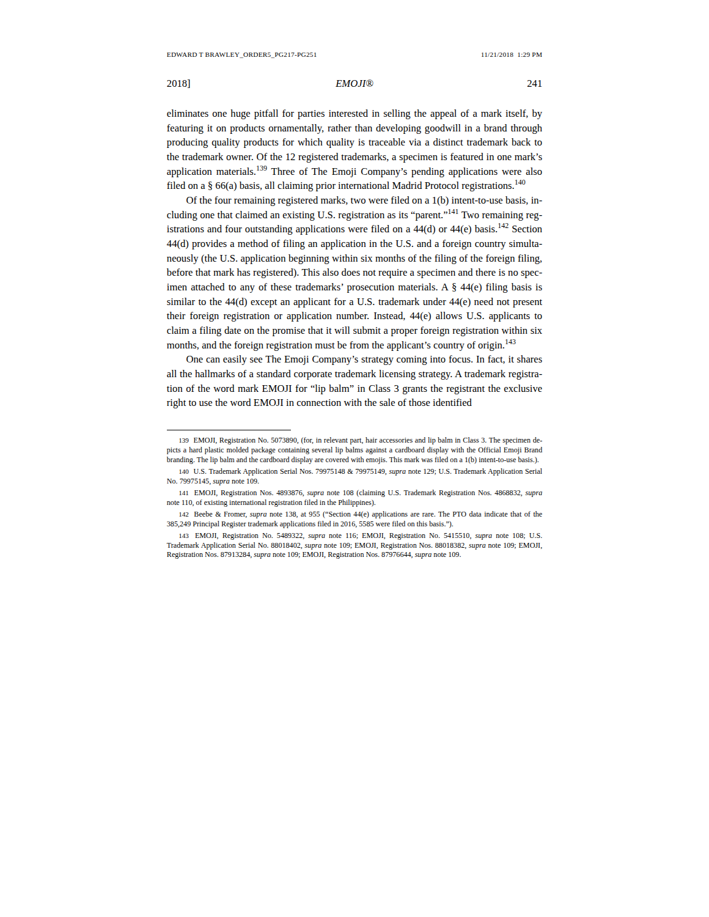Edward T Brawley_Order5_Pg217-Pg251 11/21/2018 1:29 PM
2018] EMOJI® 241
eliminates one huge pitfall for parties interested in selling the appeal of a mark itself, by featuring it on products ornamentally, rather than developing goodwill in a brand through producing quality products for which quality is traceable via a distinct trademark back to the trademark owner. Of the 12 registered trademarks, a specimen is featured in one mark’s application materials.139 Three of The Emoji Company’s pending applications were also filed on a § 66(a) basis, all claiming prior international Madrid Protocol registrations.140
Of the four remaining registered marks, two were filed on a 1(b) intent-to-use basis, including one that claimed an existing U.S. registration as its “parent.”141 Two remaining registrations and four outstanding applications were filed on a 44(d) or 44(e) basis.142 Section 44(d) provides a method of filing an application in the U.S. and a foreign country simultaneously (the U.S. application beginning within six months of the filing of the foreign filing, before that mark has registered). This also does not require a specimen and there is no specimen attached to any of these trademarks’ prosecution materials. A § 44(e) filing basis is similar to the 44(d) except an applicant for a U.S. trademark under 44(e) need not present their foreign registration or application number. Instead, 44(e) allows U.S. applicants to claim a filing date on the promise that it will submit a proper foreign registration within six months, and the foreign registration must be from the applicant’s country of origin.143
One can easily see The Emoji Company’s strategy coming into focus. In fact, it shares all the hallmarks of a standard corporate trademark licensing strategy. A trademark registration of the word mark EMOJI for “lip balm” in Class 3 grants the registrant the exclusive right to use the word EMOJI in connection with the sale of those identified
139 EMOJI, Registration No. 5073890, (for, in relevant part, hair accessories and lip balm in Class 3. The specimen depicts a hard plastic molded package containing several lip balms against a cardboard display with the Official Emoji Brand branding. The lip balm and the cardboard display are covered with emojis. This mark was filed on a 1(b) intent-to-use basis.).
140 U.S. Trademark Application Serial Nos. 79975148 & 79975149, supra note 129; U.S. Trademark Application Serial No. 79975145, supra note 109.
141 EMOJI, Registration Nos. 4893876, supra note 108 (claiming U.S. Trademark Registration Nos. 4868832, supra note 110, of existing international registration filed in the Philippines).
142 Beebe & Fromer, supra note 138, at 955 (“Section 44(e) applications are rare. The PTO data indicate that of the 385,249 Principal Register trademark applications filed in 2016, 5585 were filed on this basis.”).
143 EMOJI, Registration No. 5489322, supra note 116; EMOJI, Registration No. 5415510, supra note 108; U.S. Trademark Application Serial No. 88018402, supra note 109; EMOJI, Registration Nos. 88018382, supra note 109; EMOJI, Registration Nos. 87913284, supra note 109; EMOJI, Registration Nos. 87976644, supra note 109.